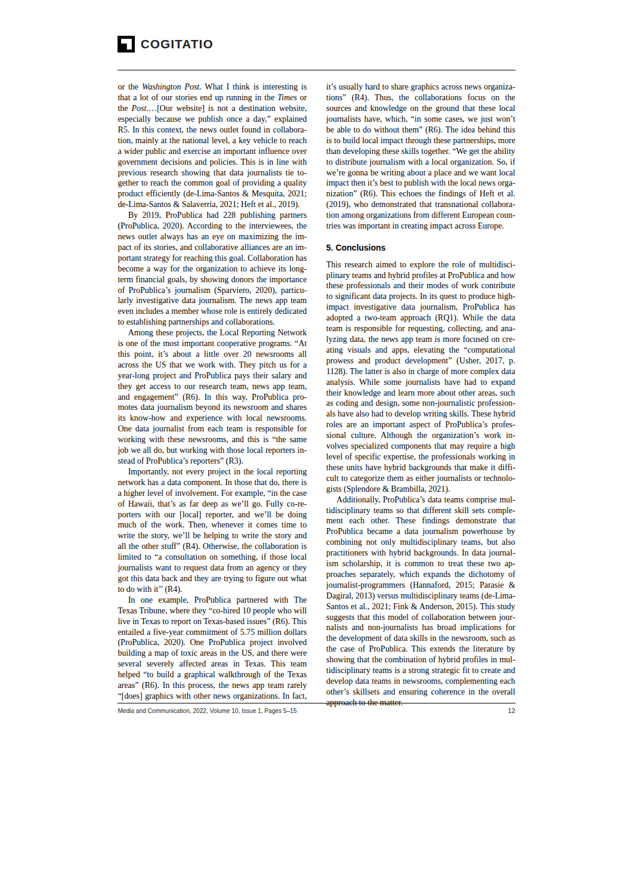Cogitatio
or the Washington Post. What I think is interesting is that a lot of our stories end up running in the Times or the Post.…[Our website] is not a destination website, especially because we publish once a day,” explained R5. In this context, the news outlet found in collaboration, mainly at the national level, a key vehicle to reach a wider public and exercise an important influence over government decisions and policies. This is in line with previous research showing that data journalists tie together to reach the common goal of providing a quality product efficiently (de-Lima-Santos & Mesquita, 2021; de-Lima-Santos & Salaverría, 2021; Heft et al., 2019).
By 2019, ProPublica had 228 publishing partners (ProPublica, 2020). According to the interviewees, the news outlet always has an eye on maximizing the impact of its stories, and collaborative alliances are an important strategy for reaching this goal. Collaboration has become a way for the organization to achieve its long-term financial goals, by showing donors the importance of ProPublica’s journalism (Sparviero, 2020), particularly investigative data journalism. The news app team even includes a member whose role is entirely dedicated to establishing partnerships and collaborations.
Among these projects, the Local Reporting Network is one of the most important cooperative programs. “At this point, it’s about a little over 20 newsrooms all across the US that we work with. They pitch us for a year-long project and ProPublica pays their salary and they get access to our research team, news app team, and engagement” (R6). In this way, ProPublica promotes data journalism beyond its newsroom and shares its know-how and experience with local newsrooms. One data journalist from each team is responsible for working with these newsrooms, and this is “the same job we all do, but working with those local reporters instead of ProPublica’s reporters” (R3).
Importantly, not every project in the local reporting network has a data component. In those that do, there is a higher level of involvement. For example, “in the case of Hawaii, that’s as far deep as we’ll go. Fully co-reporters with our [local] reporter, and we’ll be doing much of the work. Then, whenever it comes time to write the story, we’ll be helping to write the story and all the other stuff” (R4). Otherwise, the collaboration is limited to “a consultation on something, if those local journalists want to request data from an agency or they got this data back and they are trying to figure out what to do with it’’ (R4).
In one example, ProPublica partnered with The Texas Tribune, where they “co-hired 10 people who will live in Texas to report on Texas-based issues” (R6). This entailed a five-year commitment of 5.75 million dollars (ProPublica, 2020). One ProPublica project involved building a map of toxic areas in the US, and there were several severely affected areas in Texas. This team helped “to build a graphical walkthrough of the Texas areas” (R6). In this process, the news app team rarely “[does] graphics with other news organizations. In fact, it’s usually hard to share graphics across news organizations” (R4). Thus, the collaborations focus on the sources and knowledge on the ground that these local journalists have, which, “in some cases, we just won’t be able to do without them” (R6). The idea behind this is to build local impact through these partnerships, more than developing these skills together. “We get the ability to distribute journalism with a local organization. So, if we’re gonna be writing about a place and we want local impact then it’s best to publish with the local news organization” (R6). This echoes the findings of Heft et al. (2019), who demonstrated that transnational collaboration among organizations from different European countries was important in creating impact across Europe.
5. Conclusions
This research aimed to explore the role of multidisciplinary teams and hybrid profiles at ProPublica and how these professionals and their modes of work contribute to significant data projects. In its quest to produce high-impact investigative data journalism, ProPublica has adopted a two-team approach (RQ1). While the data team is responsible for requesting, collecting, and analyzing data, the news app team is more focused on creating visuals and apps, elevating the “computational prowess and product development” (Usher, 2017, p. 1128). The latter is also in charge of more complex data analysis. While some journalists have had to expand their knowledge and learn more about other areas, such as coding and design, some non-journalistic professionals have also had to develop writing skills. These hybrid roles are an important aspect of ProPublica’s professional culture. Although the organization’s work involves specialized components that may require a high level of specific expertise, the professionals working in these units have hybrid backgrounds that make it difficult to categorize them as either journalists or technologists (Splendore & Brambilla, 2021).
Additionally, ProPublica’s data teams comprise multidisciplinary teams so that different skill sets complement each other. These findings demonstrate that ProPublica became a data journalism powerhouse by combining not only multidisciplinary teams, but also practitioners with hybrid backgrounds. In data journalism scholarship, it is common to treat these two approaches separately, which expands the dichotomy of journalist-programmers (Hannaford, 2015; Parasie & Dagiral, 2013) versus multidisciplinary teams (de-Lima-Santos et al., 2021; Fink & Anderson, 2015). This study suggests that this model of collaboration between journalists and non-journalists has broad implications for the development of data skills in the newsroom, such as the case of ProPublica. This extends the literature by showing that the combination of hybrid profiles in multidisciplinary teams is a strong strategic fit to create and develop data teams in newsrooms, complementing each other’s skillsets and ensuring coherence in the overall approach to the matter.
Media and Communication, 2022, Volume 10, Issue 1, Pages 5–15
12